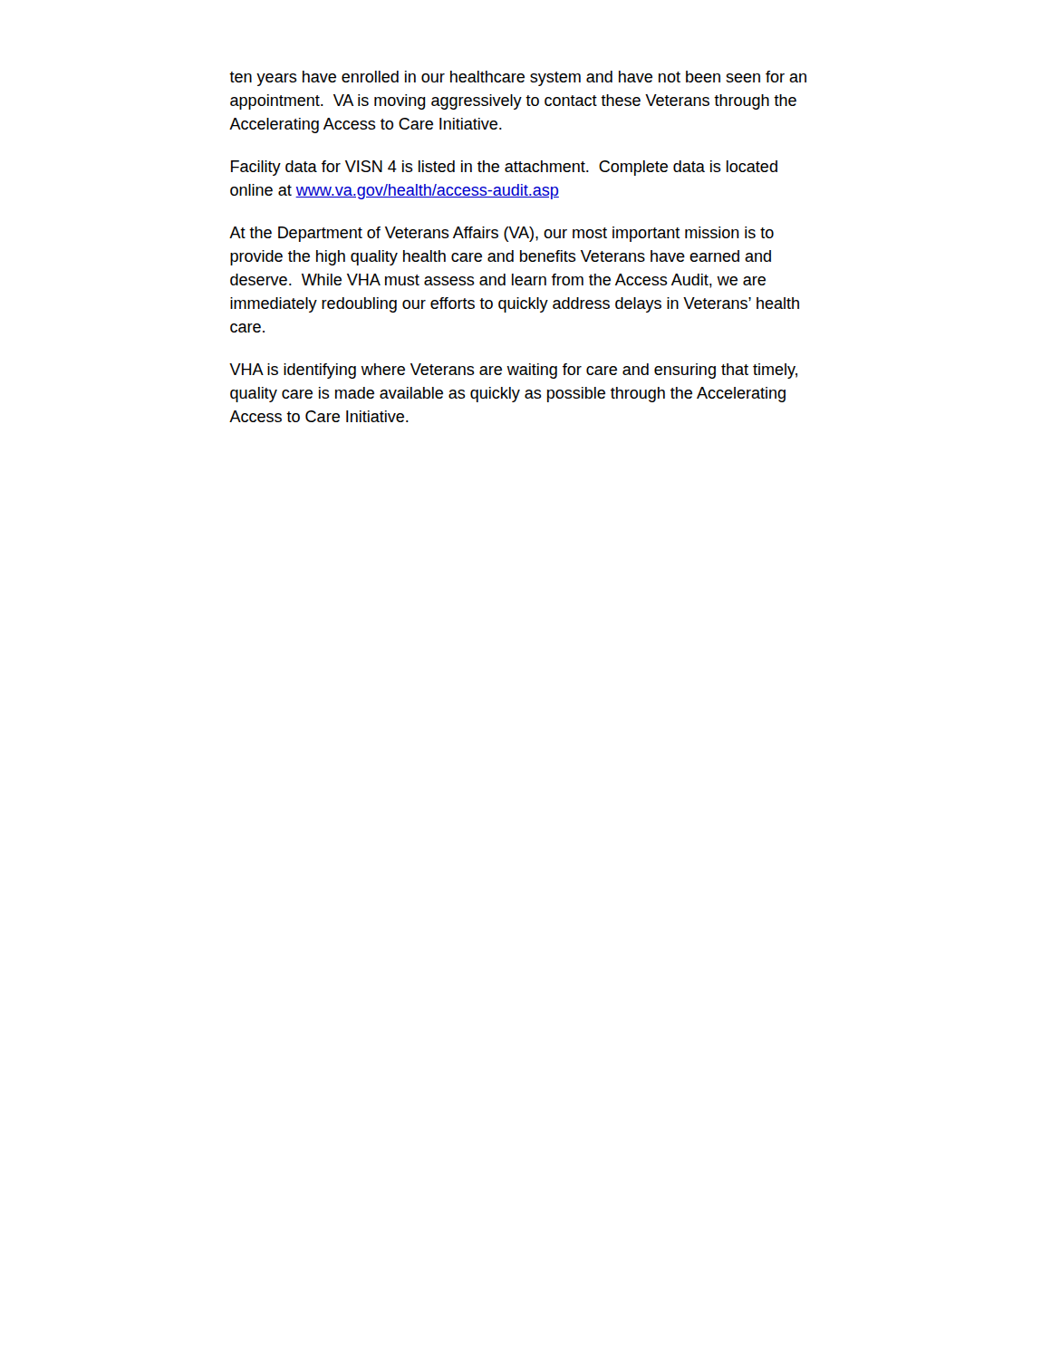ten years have enrolled in our healthcare system and have not been seen for an appointment. VA is moving aggressively to contact these Veterans through the Accelerating Access to Care Initiative.
Facility data for VISN 4 is listed in the attachment. Complete data is located online at www.va.gov/health/access-audit.asp
At the Department of Veterans Affairs (VA), our most important mission is to provide the high quality health care and benefits Veterans have earned and deserve. While VHA must assess and learn from the Access Audit, we are immediately redoubling our efforts to quickly address delays in Veterans’ health care.
VHA is identifying where Veterans are waiting for care and ensuring that timely, quality care is made available as quickly as possible through the Accelerating Access to Care Initiative.